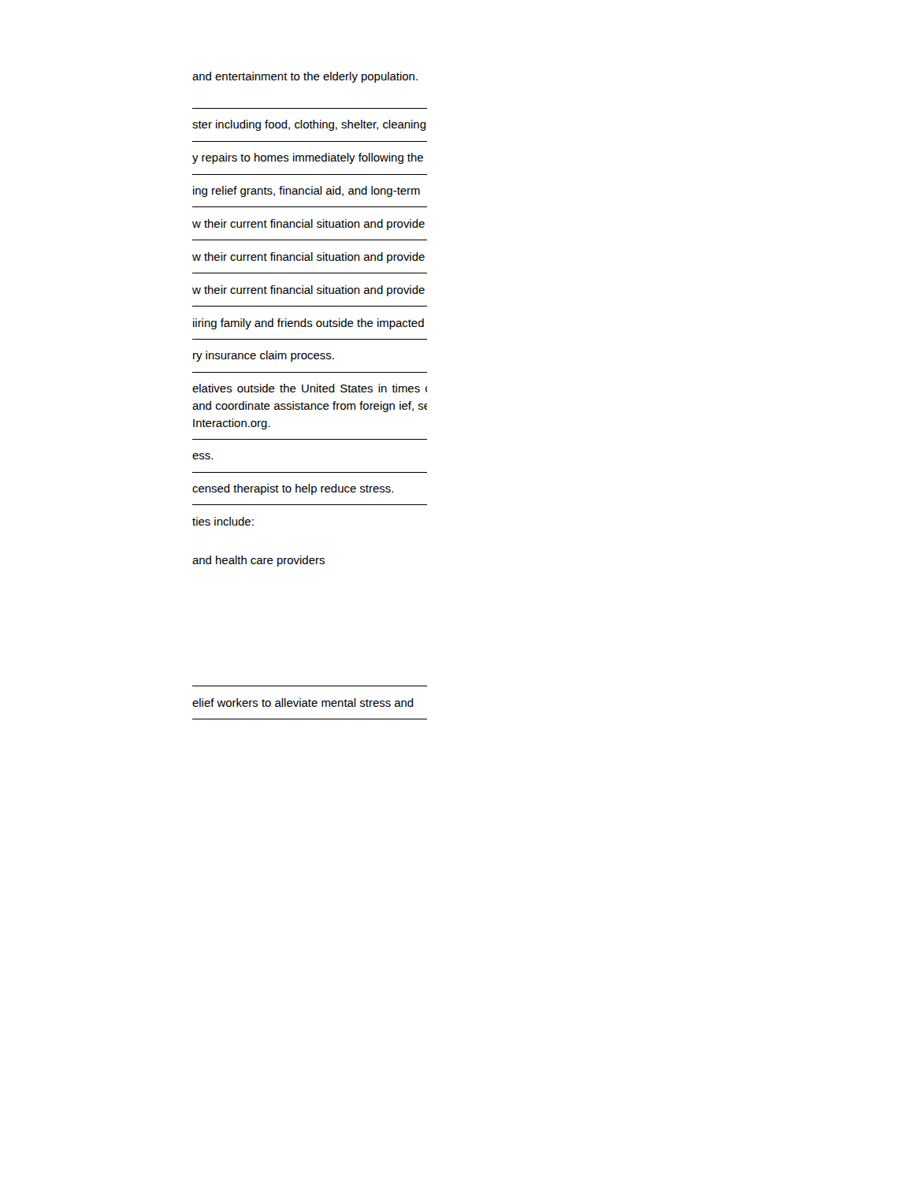and entertainment to the elderly population.
ster including food, clothing, shelter, cleaning
y repairs to homes immediately following the
ing relief grants, financial aid, and long-term
w their current financial situation and provide
w their current financial situation and provide
w their current financial situation and provide
iiring family and friends outside the impacted
ry insurance claim process.
elatives outside the United States in times of ntries and coordinate assistance from foreign ief, see www. Interaction.org.
ess.
censed therapist to help reduce stress.
ties include:
and health care providers
elief workers to alleviate mental stress and